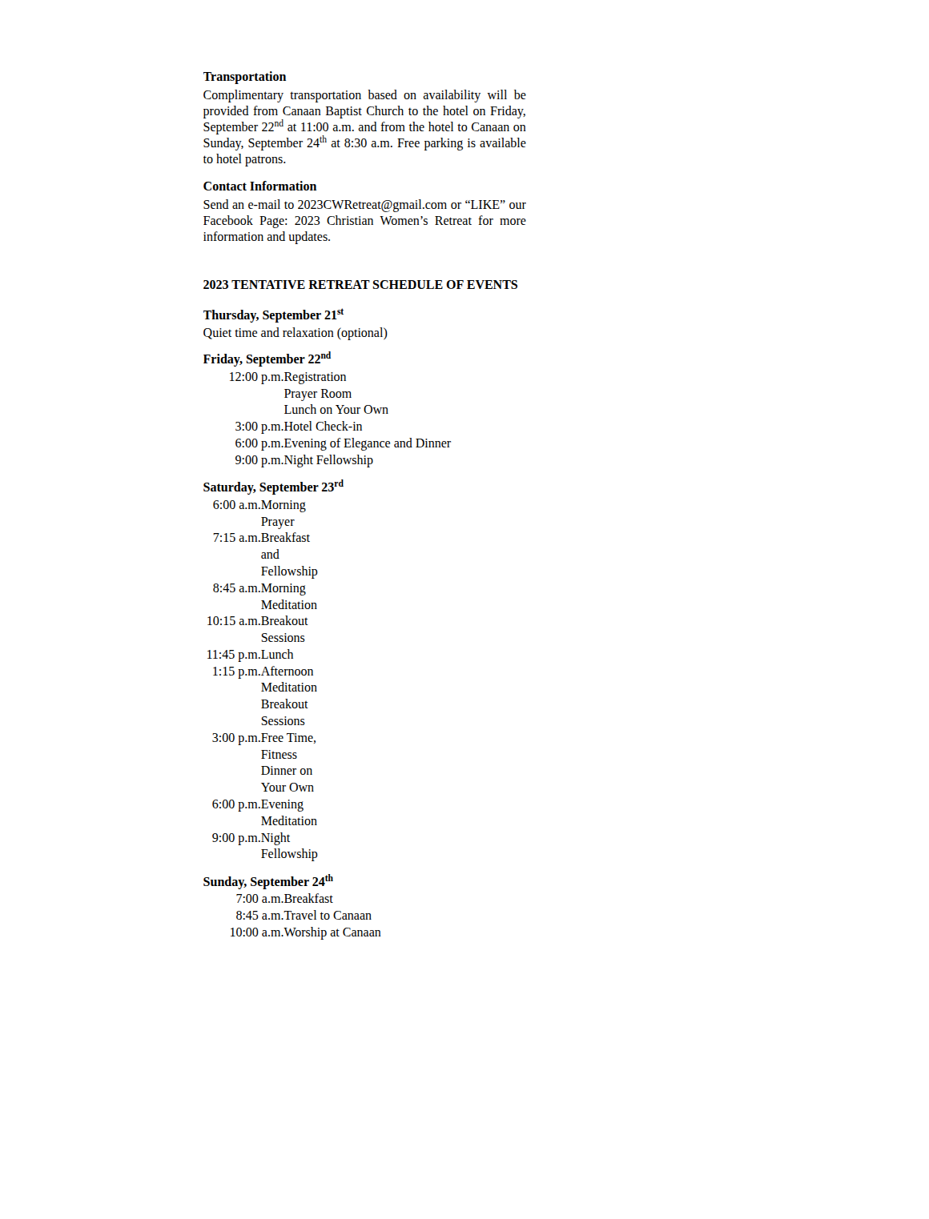Transportation
Complimentary transportation based on availability will be provided from Canaan Baptist Church to the hotel on Friday, September 22nd at 11:00 a.m. and from the hotel to Canaan on Sunday, September 24th at 8:30 a.m. Free parking is available to hotel patrons.
Contact Information
Send an e-mail to 2023CWRetreat@gmail.com or “LIKE” our Facebook Page: 2023 Christian Women’s Retreat for more information and updates.
2023 TENTATIVE RETREAT SCHEDULE OF EVENTS
Thursday, September 21st
Quiet time and relaxation (optional)
Friday, September 22nd
| 12:00 p.m. | Registration |
| | Prayer Room |
| | Lunch on Your Own |
| 3:00 p.m. | Hotel Check-in |
| 6:00 p.m. | Evening of Elegance and Dinner |
| 9:00 p.m. | Night Fellowship |
Saturday, September 23rd
| 6:00 a.m. | Morning Prayer |
| 7:15 a.m. | Breakfast and Fellowship |
| 8:45 a.m. | Morning Meditation |
| 10:15 a.m. | Breakout Sessions |
| 11:45 p.m. | Lunch |
| 1:15 p.m. | Afternoon Meditation |
| | Breakout Sessions |
| 3:00 p.m. | Free Time, Fitness |
| | Dinner on Your Own |
| 6:00 p.m. | Evening Meditation |
| 9:00 p.m. | Night Fellowship |
Sunday, September 24th
| 7:00 a.m. | Breakfast |
| 8:45 a.m. | Travel to Canaan |
| 10:00 a.m. | Worship at Canaan |